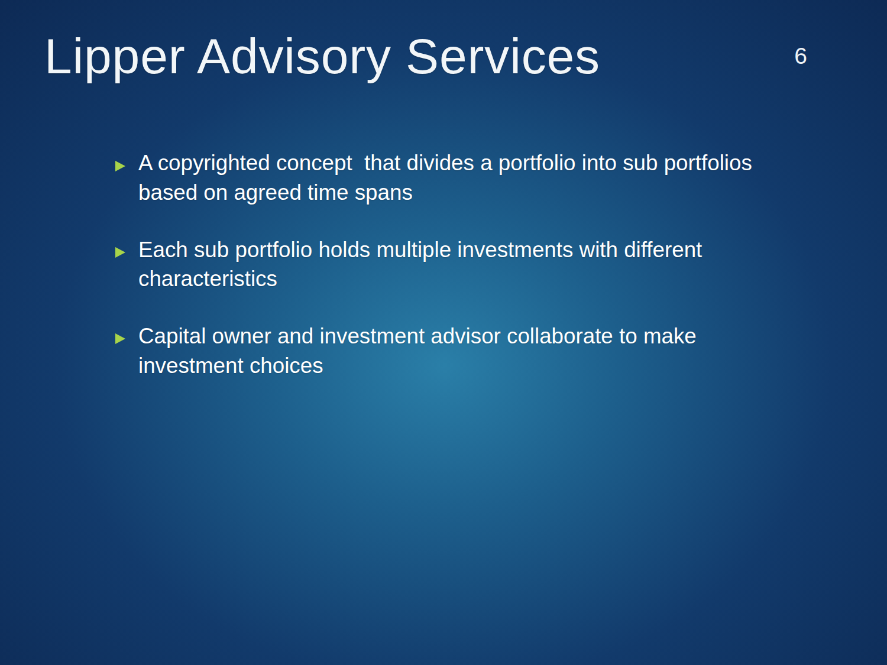Lipper Advisory Services
6
A copyrighted concept that divides a portfolio into sub portfolios based on agreed time spans
Each sub portfolio holds multiple investments with different characteristics
Capital owner and investment advisor collaborate to make investment choices